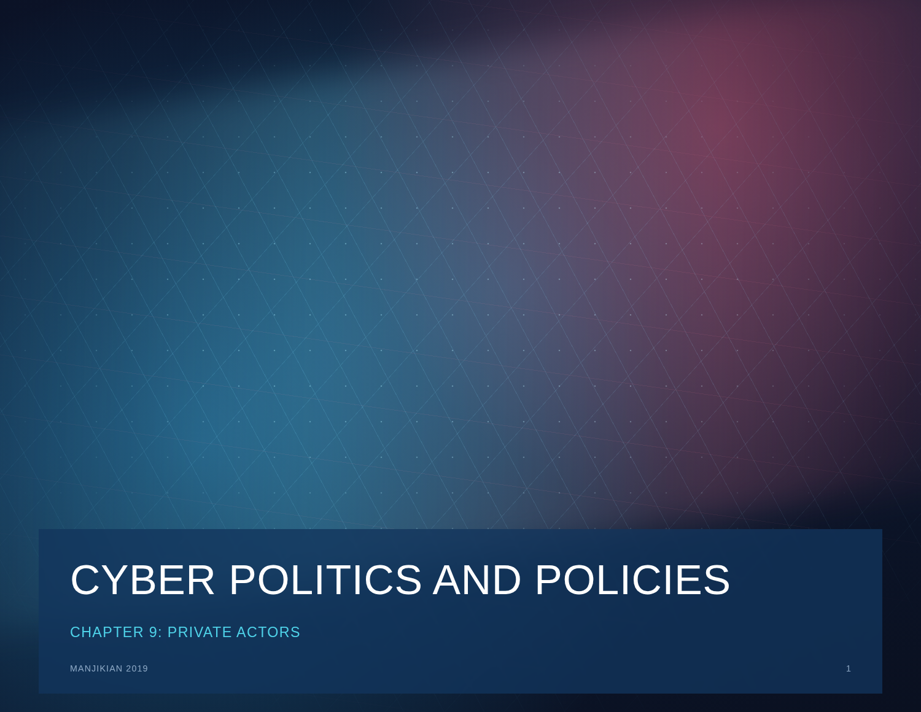Cyber Politics and Policies
Chapter 9: Private Actors
Manjikian 2019 1